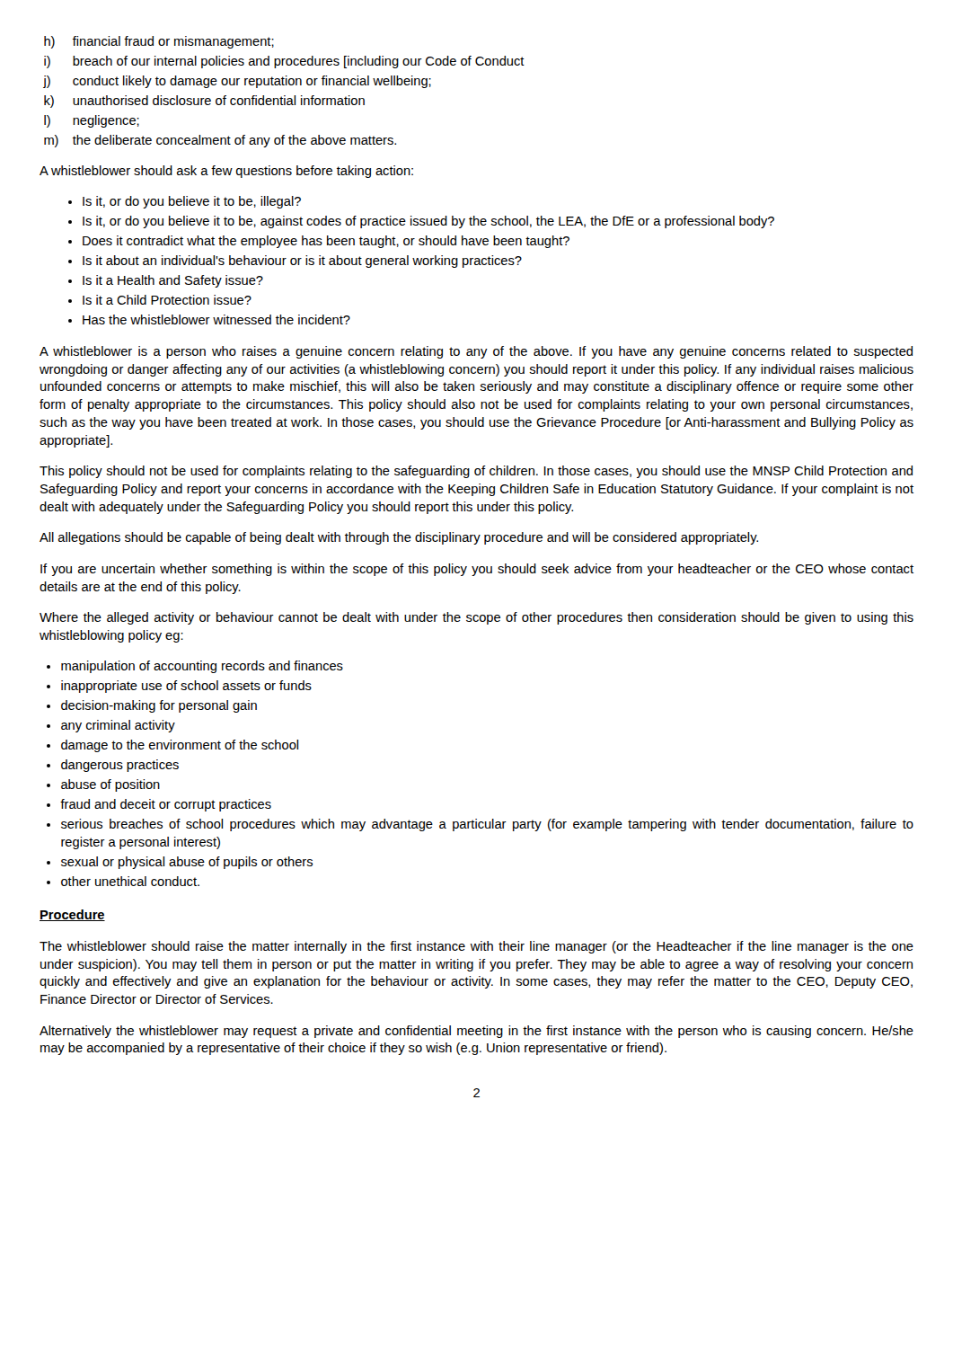h) financial fraud or mismanagement;
i) breach of our internal policies and procedures [including our Code of Conduct
j) conduct likely to damage our reputation or financial wellbeing;
k) unauthorised disclosure of confidential information
l) negligence;
m) the deliberate concealment of any of the above matters.
A whistleblower should ask a few questions before taking action:
Is it, or do you believe it to be, illegal?
Is it, or do you believe it to be, against codes of practice issued by the school, the LEA, the DfE or a professional body?
Does it contradict what the employee has been taught, or should have been taught?
Is it about an individual's behaviour or is it about general working practices?
Is it a Health and Safety issue?
Is it a Child Protection issue?
Has the whistleblower witnessed the incident?
A whistleblower is a person who raises a genuine concern relating to any of the above. If you have any genuine concerns related to suspected wrongdoing or danger affecting any of our activities (a whistleblowing concern) you should report it under this policy. If any individual raises malicious unfounded concerns or attempts to make mischief, this will also be taken seriously and may constitute a disciplinary offence or require some other form of penalty appropriate to the circumstances. This policy should also not be used for complaints relating to your own personal circumstances, such as the way you have been treated at work. In those cases, you should use the Grievance Procedure [or Anti-harassment and Bullying Policy as appropriate].
This policy should not be used for complaints relating to the safeguarding of children. In those cases, you should use the MNSP Child Protection and Safeguarding Policy and report your concerns in accordance with the Keeping Children Safe in Education Statutory Guidance. If your complaint is not dealt with adequately under the Safeguarding Policy you should report this under this policy.
All allegations should be capable of being dealt with through the disciplinary procedure and will be considered appropriately.
If you are uncertain whether something is within the scope of this policy you should seek advice from your headteacher or the CEO whose contact details are at the end of this policy.
Where the alleged activity or behaviour cannot be dealt with under the scope of other procedures then consideration should be given to using this whistleblowing policy eg:
manipulation of accounting records and finances
inappropriate use of school assets or funds
decision-making for personal gain
any criminal activity
damage to the environment of the school
dangerous practices
abuse of position
fraud and deceit or corrupt practices
serious breaches of school procedures which may advantage a particular party (for example tampering with tender documentation, failure to register a personal interest)
sexual or physical abuse of pupils or others
other unethical conduct.
Procedure
The whistleblower should raise the matter internally in the first instance with their line manager (or the Headteacher if the line manager is the one under suspicion). You may tell them in person or put the matter in writing if you prefer. They may be able to agree a way of resolving your concern quickly and effectively and give an explanation for the behaviour or activity. In some cases, they may refer the matter to the CEO, Deputy CEO, Finance Director or Director of Services.
Alternatively the whistleblower may request a private and confidential meeting in the first instance with the person who is causing concern. He/she may be accompanied by a representative of their choice if they so wish (e.g. Union representative or friend).
2